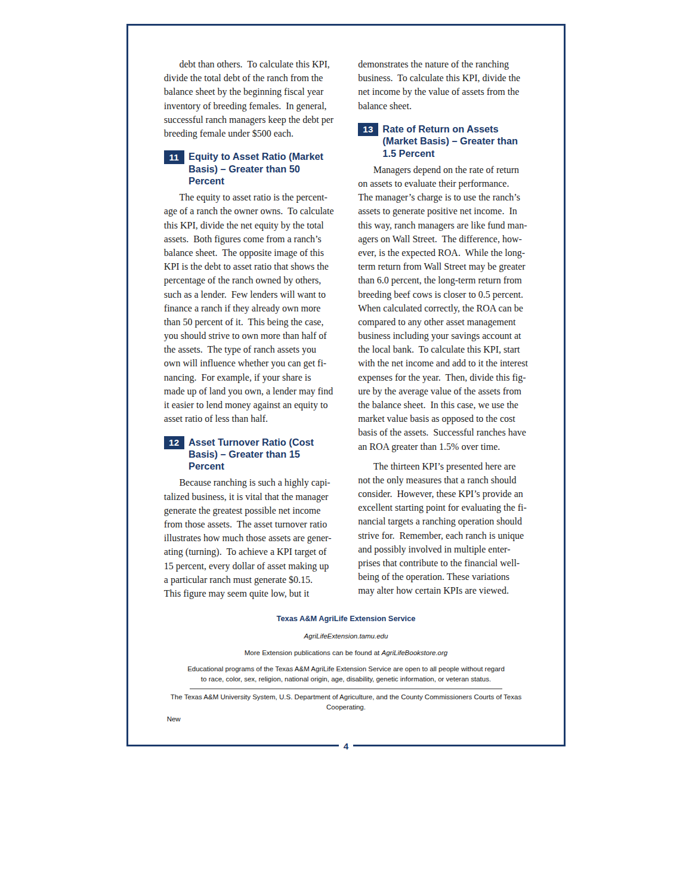debt than others. To calculate this KPI, divide the total debt of the ranch from the balance sheet by the beginning fiscal year inventory of breeding females. In general, successful ranch managers keep the debt per breeding female under $500 each.
11 Equity to Asset Ratio (Market Basis) – Greater than 50 Percent
The equity to asset ratio is the percentage of a ranch the owner owns. To calculate this KPI, divide the net equity by the total assets. Both figures come from a ranch’s balance sheet. The opposite image of this KPI is the debt to asset ratio that shows the percentage of the ranch owned by others, such as a lender. Few lenders will want to finance a ranch if they already own more than 50 percent of it. This being the case, you should strive to own more than half of the assets. The type of ranch assets you own will influence whether you can get financing. For example, if your share is made up of land you own, a lender may find it easier to lend money against an equity to asset ratio of less than half.
12 Asset Turnover Ratio (Cost Basis) – Greater than 15 Percent
Because ranching is such a highly capitalized business, it is vital that the manager generate the greatest possible net income from those assets. The asset turnover ratio illustrates how much those assets are generating (turning). To achieve a KPI target of 15 percent, every dollar of asset making up a particular ranch must generate $0.15. This figure may seem quite low, but it demonstrates the nature of the ranching business. To calculate this KPI, divide the net income by the value of assets from the balance sheet.
13 Rate of Return on Assets (Market Basis) – Greater than 1.5 Percent
Managers depend on the rate of return on assets to evaluate their performance. The manager’s charge is to use the ranch’s assets to generate positive net income. In this way, ranch managers are like fund managers on Wall Street. The difference, however, is the expected ROA. While the long-term return from Wall Street may be greater than 6.0 percent, the long-term return from breeding beef cows is closer to 0.5 percent. When calculated correctly, the ROA can be compared to any other asset management business including your savings account at the local bank. To calculate this KPI, start with the net income and add to it the interest expenses for the year. Then, divide this figure by the average value of the assets from the balance sheet. In this case, we use the market value basis as opposed to the cost basis of the assets. Successful ranches have an ROA greater than 1.5% over time.
The thirteen KPI’s presented here are not the only measures that a ranch should consider. However, these KPI’s provide an excellent starting point for evaluating the financial targets a ranching operation should strive for. Remember, each ranch is unique and possibly involved in multiple enterprises that contribute to the financial well-being of the operation. These variations may alter how certain KPIs are viewed.
Texas A&M AgriLife Extension Service
AgriLifeExtension.tamu.edu
More Extension publications can be found at AgriLifeBookstore.org
Educational programs of the Texas A&M AgriLife Extension Service are open to all people without regard
to race, color, sex, religion, national origin, age, disability, genetic information, or veteran status.
The Texas A&M University System, U.S. Department of Agriculture, and the County Commissioners Courts of Texas Cooperating.
New
4